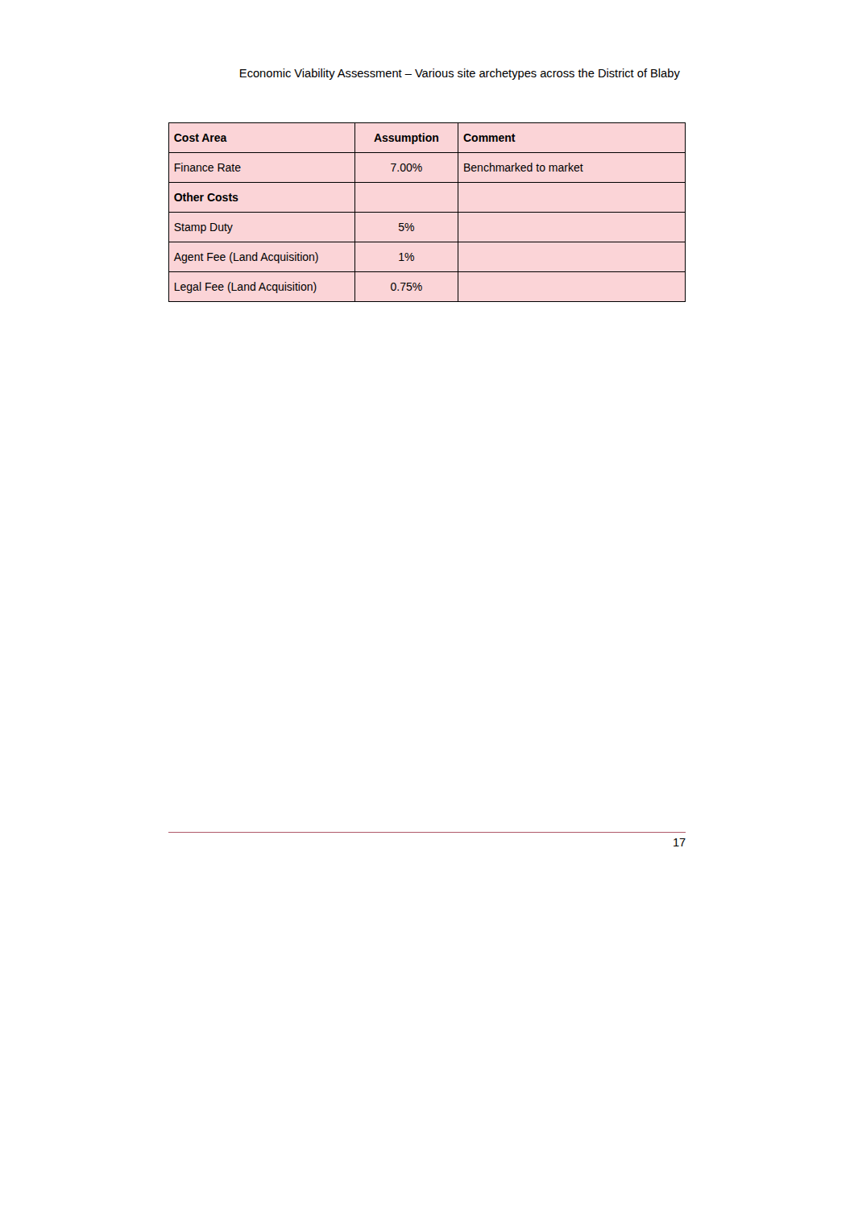Economic Viability Assessment – Various site archetypes across the District of Blaby
| Cost Area | Assumption | Comment |
| --- | --- | --- |
| Finance Rate | 7.00% | Benchmarked to market |
| Other Costs | | |
| Stamp Duty | 5% | |
| Agent Fee (Land Acquisition) | 1% | |
| Legal Fee (Land Acquisition) | 0.75% | |
17